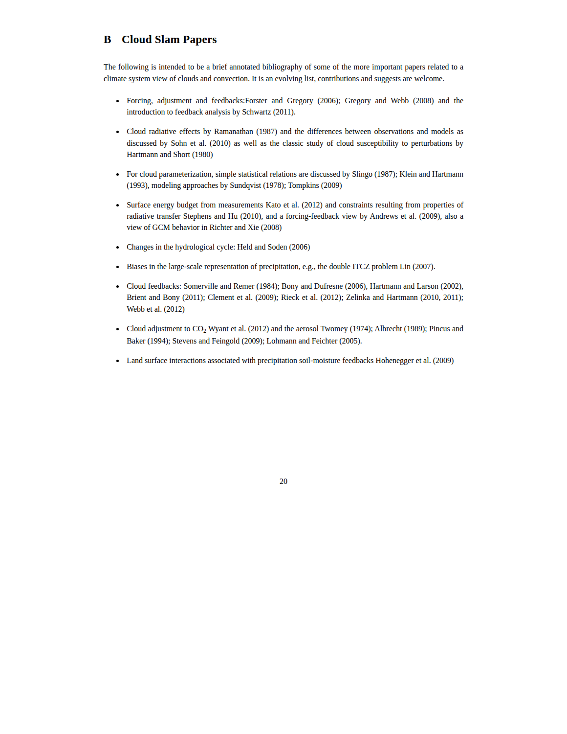BCloud Slam Papers
The following is intended to be a brief annotated bibliography of some of the more important papers related to a climate system view of clouds and convection. It is an evolving list, contributions and suggests are welcome.
Forcing, adjustment and feedbacks:Forster and Gregory (2006); Gregory and Webb (2008) and the introduction to feedback analysis by Schwartz (2011).
Cloud radiative effects by Ramanathan (1987) and the differences between observations and models as discussed by Sohn et al. (2010) as well as the classic study of cloud susceptibility to perturbations by Hartmann and Short (1980)
For cloud parameterization, simple statistical relations are discussed by Slingo (1987); Klein and Hartmann (1993), modeling approaches by Sundqvist (1978); Tompkins (2009)
Surface energy budget from measurements Kato et al. (2012) and constraints resulting from properties of radiative transfer Stephens and Hu (2010), and a forcing-feedback view by Andrews et al. (2009), also a view of GCM behavior in Richter and Xie (2008)
Changes in the hydrological cycle: Held and Soden (2006)
Biases in the large-scale representation of precipitation, e.g., the double ITCZ problem Lin (2007).
Cloud feedbacks: Somerville and Remer (1984); Bony and Dufresne (2006), Hartmann and Larson (2002), Brient and Bony (2011); Clement et al. (2009); Rieck et al. (2012); Zelinka and Hartmann (2010, 2011); Webb et al. (2012)
Cloud adjustment to CO2 Wyant et al. (2012) and the aerosol Twomey (1974); Albrecht (1989); Pincus and Baker (1994); Stevens and Feingold (2009); Lohmann and Feichter (2005).
Land surface interactions associated with precipitation soil-moisture feedbacks Hohenegger et al. (2009)
20